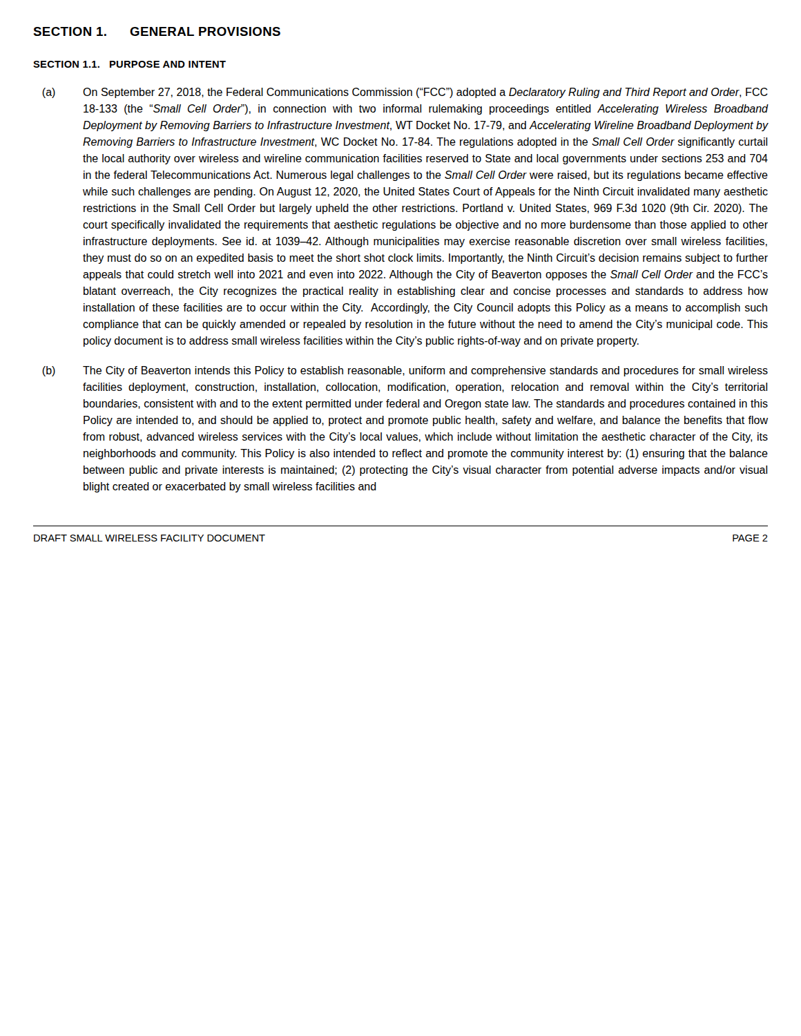SECTION 1. GENERAL PROVISIONS
SECTION 1.1. PURPOSE AND INTENT
(a) On September 27, 2018, the Federal Communications Commission (“FCC”) adopted a Declaratory Ruling and Third Report and Order, FCC 18-133 (the “Small Cell Order”), in connection with two informal rulemaking proceedings entitled Accelerating Wireless Broadband Deployment by Removing Barriers to Infrastructure Investment, WT Docket No. 17-79, and Accelerating Wireline Broadband Deployment by Removing Barriers to Infrastructure Investment, WC Docket No. 17-84. The regulations adopted in the Small Cell Order significantly curtail the local authority over wireless and wireline communication facilities reserved to State and local governments under sections 253 and 704 in the federal Telecommunications Act. Numerous legal challenges to the Small Cell Order were raised, but its regulations became effective while such challenges are pending. On August 12, 2020, the United States Court of Appeals for the Ninth Circuit invalidated many aesthetic restrictions in the Small Cell Order but largely upheld the other restrictions. Portland v. United States, 969 F.3d 1020 (9th Cir. 2020). The court specifically invalidated the requirements that aesthetic regulations be objective and no more burdensome than those applied to other infrastructure deployments. See id. at 1039–42. Although municipalities may exercise reasonable discretion over small wireless facilities, they must do so on an expedited basis to meet the short shot clock limits. Importantly, the Ninth Circuit’s decision remains subject to further appeals that could stretch well into 2021 and even into 2022. Although the City of Beaverton opposes the Small Cell Order and the FCC’s blatant overreach, the City recognizes the practical reality in establishing clear and concise processes and standards to address how installation of these facilities are to occur within the City. Accordingly, the City Council adopts this Policy as a means to accomplish such compliance that can be quickly amended or repealed by resolution in the future without the need to amend the City’s municipal code. This policy document is to address small wireless facilities within the City’s public rights-of-way and on private property.
(b) The City of Beaverton intends this Policy to establish reasonable, uniform and comprehensive standards and procedures for small wireless facilities deployment, construction, installation, collocation, modification, operation, relocation and removal within the City’s territorial boundaries, consistent with and to the extent permitted under federal and Oregon state law. The standards and procedures contained in this Policy are intended to, and should be applied to, protect and promote public health, safety and welfare, and balance the benefits that flow from robust, advanced wireless services with the City’s local values, which include without limitation the aesthetic character of the City, its neighborhoods and community. This Policy is also intended to reflect and promote the community interest by: (1) ensuring that the balance between public and private interests is maintained; (2) protecting the City’s visual character from potential adverse impacts and/or visual blight created or exacerbated by small wireless facilities and
DRAFT SMALL WIRELESS FACILITY DOCUMENT PAGE 2